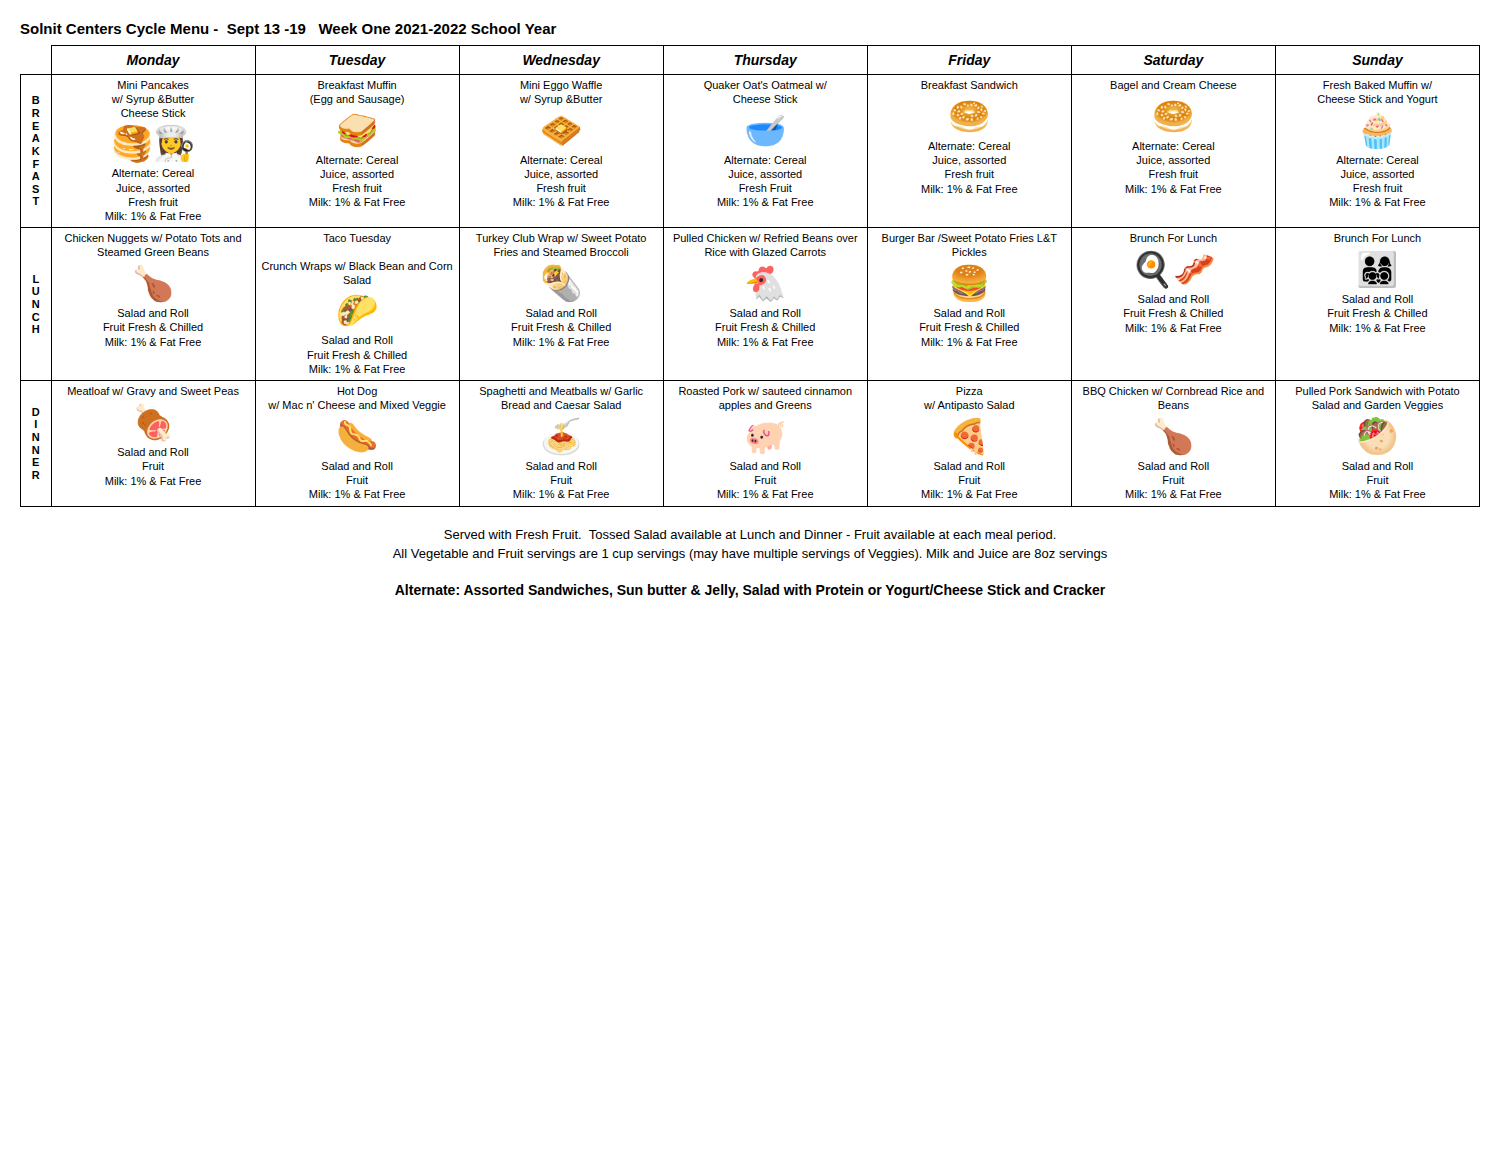Solnit Centers Cycle Menu - Sept 13 -19 Week One 2021-2022 School Year
| | Monday | Tuesday | Wednesday | Thursday | Friday | Saturday | Sunday |
| --- | --- | --- | --- | --- | --- | --- | --- |
| B R E A K F A S T | Mini Pancakes w/ Syrup &Butter Cheese Stick 🥞👩‍🍳 Alternate: Cereal Juice, assorted Fresh fruit Milk: 1% & Fat Free | Breakfast Muffin (Egg and Sausage) 🥪 Alternate: Cereal Juice, assorted Fresh fruit Milk: 1% & Fat Free | Mini Eggo Waffle w/ Syrup &Butter 🧇 Alternate: Cereal Juice, assorted Fresh fruit Milk: 1% & Fat Free | Quaker Oat's Oatmeal w/ Cheese Stick 🥣 Alternate: Cereal Juice, assorted Fresh Fruit Milk: 1% & Fat Free | Breakfast Sandwich 🥯 Alternate: Cereal Juice, assorted Fresh fruit Milk: 1% & Fat Free | Bagel and Cream Cheese 🥯 Alternate: Cereal Juice, assorted Fresh fruit Milk: 1% & Fat Free | Fresh Baked Muffin w/ Cheese Stick and Yogurt 🧁 Alternate: Cereal Juice, assorted Fresh fruit Milk: 1% & Fat Free |
| L U N C H | Chicken Nuggets w/ Potato Tots and Steamed Green Beans 🍗 Salad and Roll Fruit Fresh & Chilled Milk: 1% & Fat Free | Taco Tuesday Crunch Wraps w/ Black Bean and Corn Salad 🌮 Salad and Roll Fruit Fresh & Chilled Milk: 1% & Fat Free | Turkey Club Wrap w/ Sweet Potato Fries and Steamed Broccoli 🌯 Salad and Roll Fruit Fresh & Chilled Milk: 1% & Fat Free | Pulled Chicken w/ Refried Beans over Rice with Glazed Carrots 🐔 Salad and Roll Fruit Fresh & Chilled Milk: 1% & Fat Free | Burger Bar /Sweet Potato Fries L&T Pickles 🍔 Salad and Roll Fruit Fresh & Chilled Milk: 1% & Fat Free | Brunch For Lunch 🍳🥓 Salad and Roll Fruit Fresh & Chilled Milk: 1% & Fat Free | Brunch For Lunch 👨‍👩‍👧‍👦 Salad and Roll Fruit Fresh & Chilled Milk: 1% & Fat Free |
| D I N N E R | Meatloaf w/ Gravy and Sweet Peas 🍖 Salad and Roll Fruit Milk: 1% & Fat Free | Hot Dog w/ Mac n' Cheese and Mixed Veggie 🌭 Salad and Roll Fruit Milk: 1% & Fat Free | Spaghetti and Meatballs w/ Garlic Bread and Caesar Salad 🍝 Salad and Roll Fruit Milk: 1% & Fat Free | Roasted Pork w/ sauteed cinnamon apples and Greens 🐖 Salad and Roll Fruit Milk: 1% & Fat Free | Pizza w/ Antipasto Salad 🍕 Salad and Roll Fruit Milk: 1% & Fat Free | BBQ Chicken w/ Cornbread Rice and Beans 🍗 Salad and Roll Fruit Milk: 1% & Fat Free | Pulled Pork Sandwich with Potato Salad and Garden Veggies 🥙 Salad and Roll Fruit Milk: 1% & Fat Free |
Served with Fresh Fruit. Tossed Salad available at Lunch and Dinner - Fruit available at each meal period.
All Vegetable and Fruit servings are 1 cup servings (may have multiple servings of Veggies). Milk and Juice are 8oz servings
Alternate: Assorted Sandwiches, Sun butter & Jelly, Salad with Protein or Yogurt/Cheese Stick and Cracker